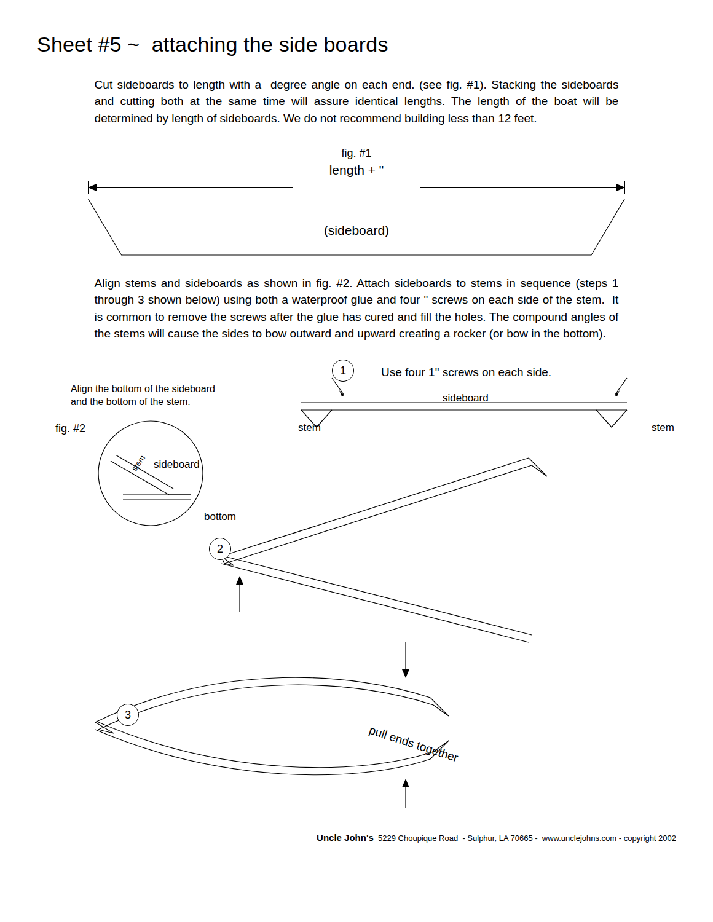Sheet #5 ~ attaching the side boards
Cut sideboards to length with a degree angle on each end. (see fig. #1). Stacking the sideboards and cutting both at the same time will assure identical lengths. The length of the boat will be determined by length of sideboards. We do not recommend building less than 12 feet.
fig. #1
length + "
(sideboard)
Align stems and sideboards as shown in fig. #2. Attach sideboards to stems in sequence (steps 1 through 3 shown below) using both a waterproof glue and four " screws on each side of the stem. It is common to remove the screws after the glue has cured and fill the holes. The compound angles of the stems will cause the sides to bow outward and upward creating a rocker (or bow in the bottom).
Align the bottom of the sideboard
and the bottom of the stem.
fig. #2
1
Use four 1" screws on each side.
sideboard
stem
stem
sideboard
stem
bottom
2
3
pull ends together
Uncle John's 5229 Choupique Road - Sulphur, LA 70665 - www.unclejohns.com - copyright 2002